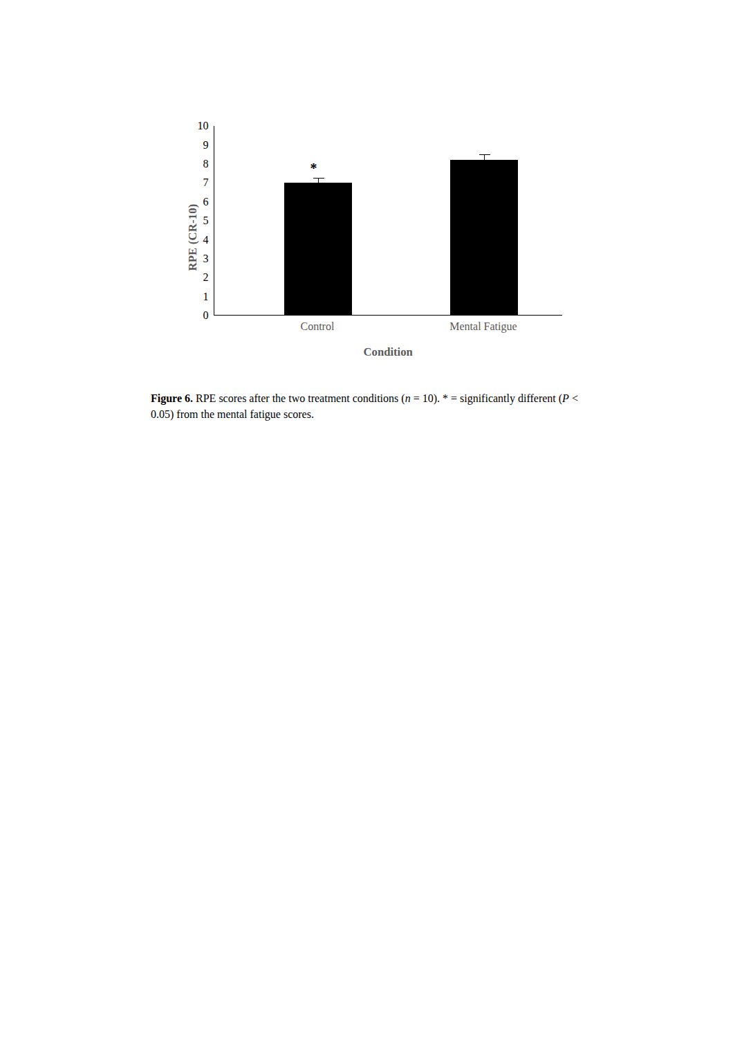RPE (CR-10)
10 9 8 7 6 5 4 3 2 1 0
*
Control Mental Fatigue
Condition
Figure 6. RPE scores after the two treatment conditions (n = 10). * = significantly different (P < 0.05) from the mental fatigue scores.